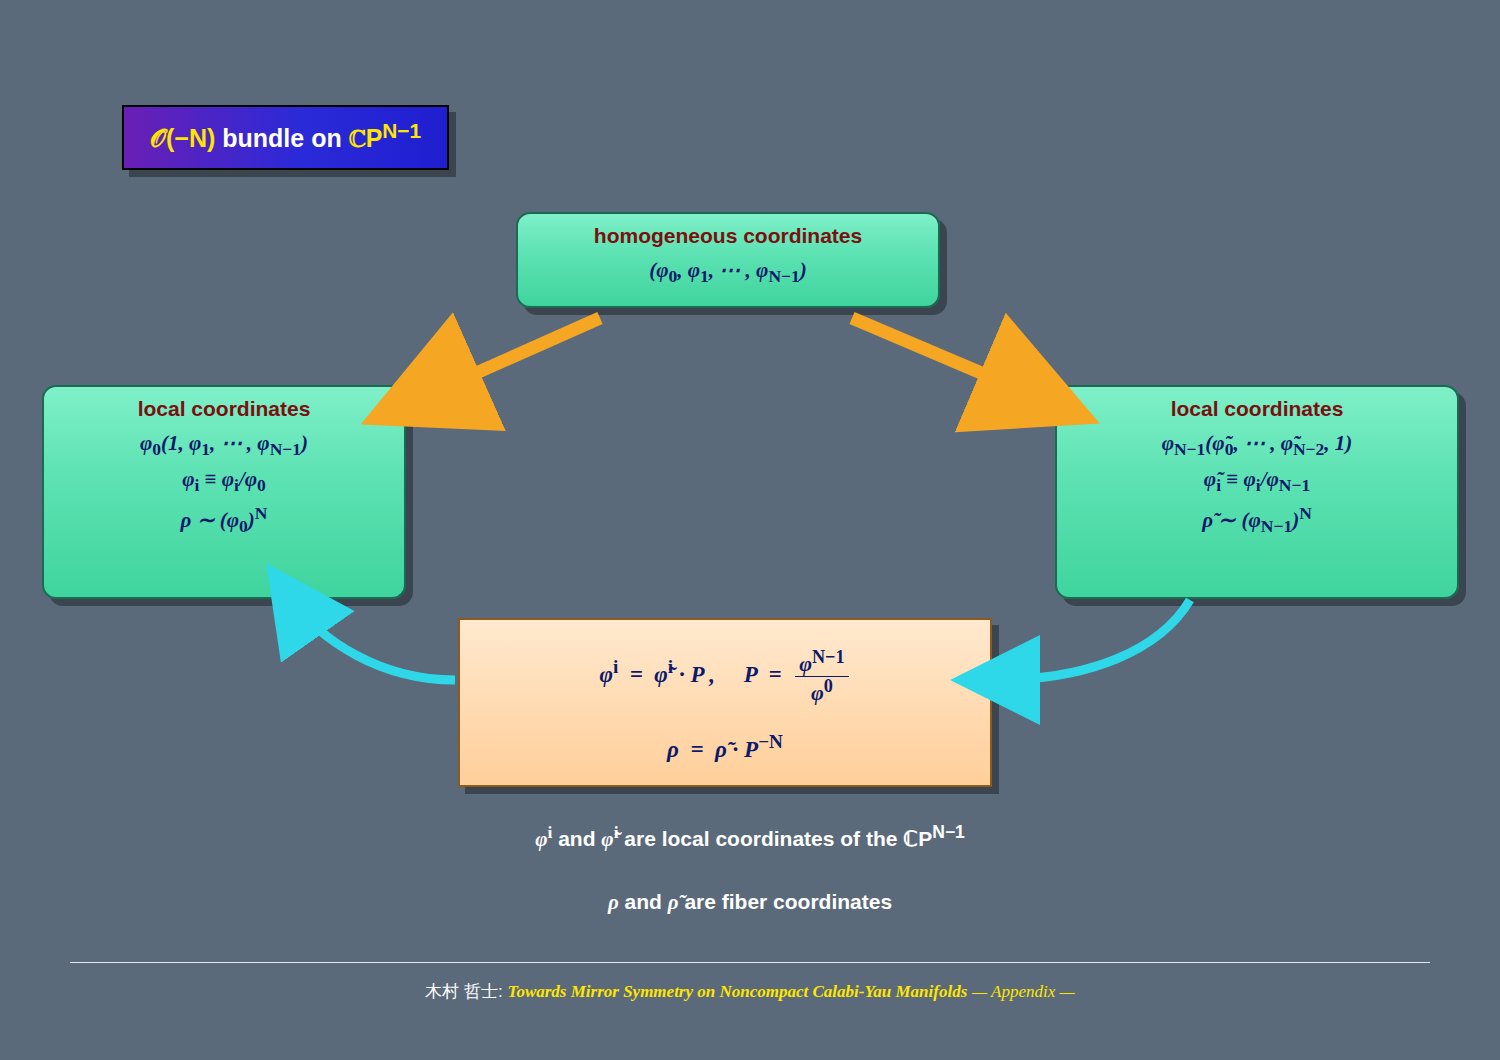𝒪(−N) bundle on ℂPN−1
homogeneous coordinates
(φ0, φ1, ⋯ , φN−1)
local coordinates
φ0(1, φ1, ⋯ , φN−1)
φi ≡ φi/φ0
ρ ∼ (φ0)N
local coordinates
φN−1(φ̃0, ⋯ , φ̃N−2, 1)
φ̃i ≡ φi/φN−1
ρ̃ ∼ (φN−1)N
φi = φ̃i · P , P = φN−1 φ0
ρ = ρ̃ · P−N
φi and φ̃i are local coordinates of the ℂPN−1
ρ and ρ̃ are fiber coordinates
木村 哲士: Towards Mirror Symmetry on Noncompact Calabi-Yau Manifolds — Appendix —